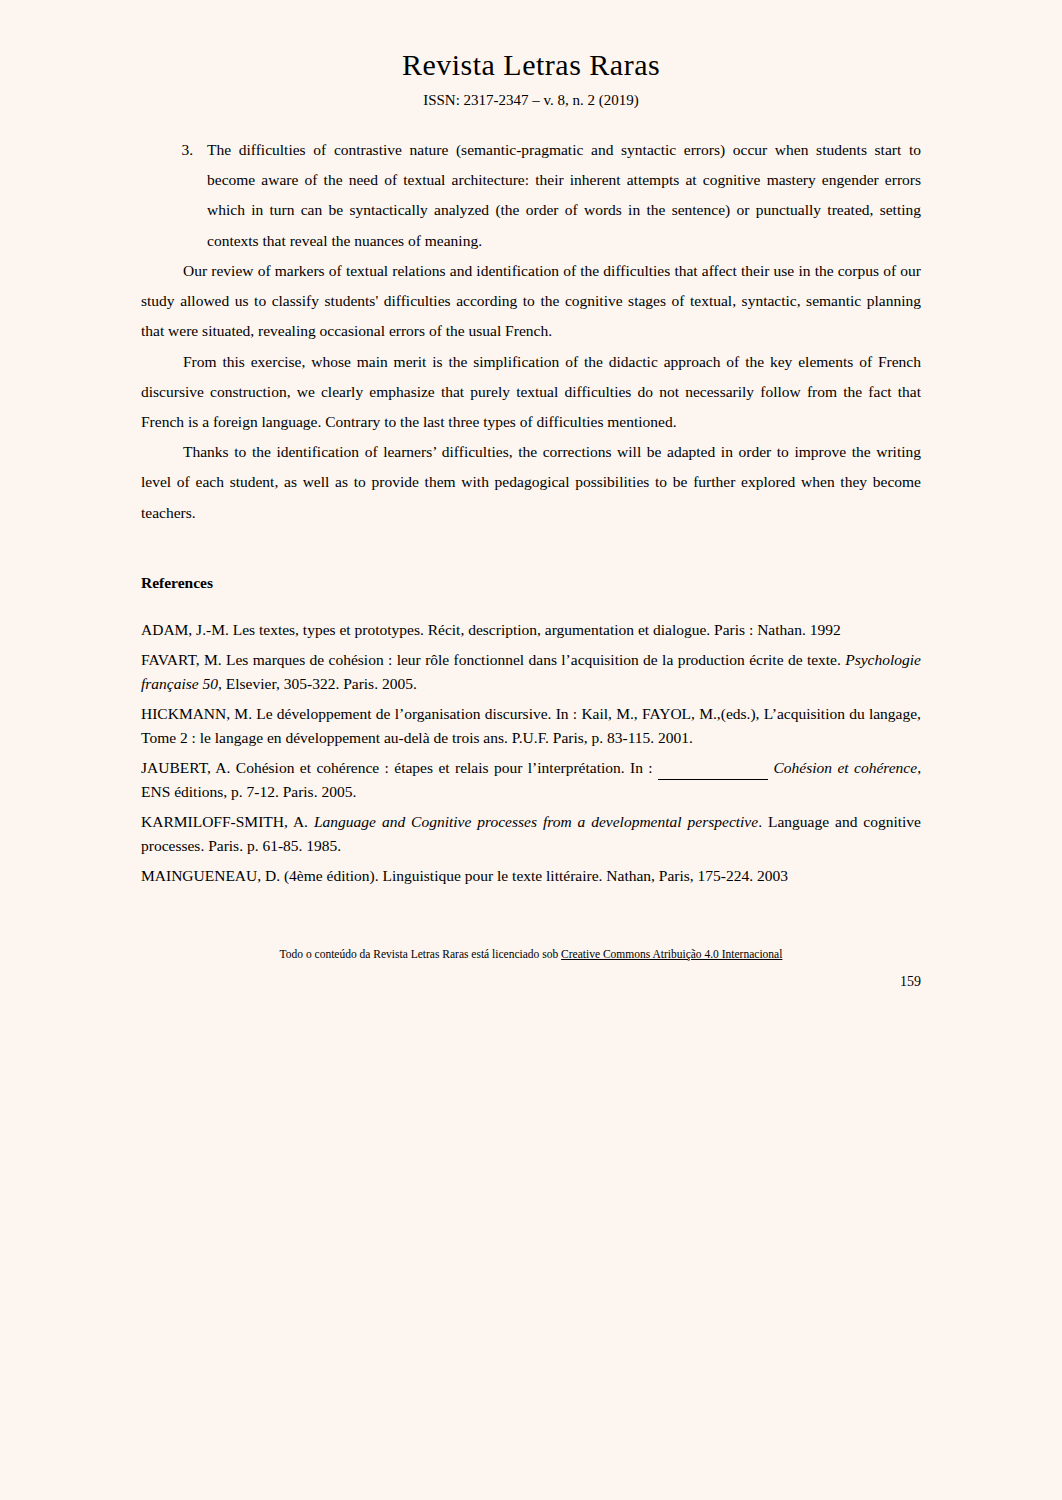Revista Letras Raras
ISSN: 2317-2347 – v. 8, n. 2 (2019)
The difficulties of contrastive nature (semantic-pragmatic and syntactic errors) occur when students start to become aware of the need of textual architecture: their inherent attempts at cognitive mastery engender errors which in turn can be syntactically analyzed (the order of words in the sentence) or punctually treated, setting contexts that reveal the nuances of meaning.
Our review of markers of textual relations and identification of the difficulties that affect their use in the corpus of our study allowed us to classify students' difficulties according to the cognitive stages of textual, syntactic, semantic planning that were situated, revealing occasional errors of the usual French.
From this exercise, whose main merit is the simplification of the didactic approach of the key elements of French discursive construction, we clearly emphasize that purely textual difficulties do not necessarily follow from the fact that French is a foreign language. Contrary to the last three types of difficulties mentioned.
Thanks to the identification of learners’ difficulties, the corrections will be adapted in order to improve the writing level of each student, as well as to provide them with pedagogical possibilities to be further explored when they become teachers.
References
ADAM, J.-M. Les textes, types et prototypes. Récit, description, argumentation et dialogue. Paris : Nathan. 1992
FAVART, M. Les marques de cohésion : leur rôle fonctionnel dans l’acquisition de la production écrite de texte. Psychologie française 50, Elsevier, 305-322. Paris. 2005.
HICKMANN, M. Le développement de l’organisation discursive. In : Kail, M., FAYOL, M.,(eds.), L’acquisition du langage, Tome 2 : le langage en développement au-delà de trois ans. P.U.F. Paris, p. 83-115. 2001.
JAUBERT, A. Cohésion et cohérence : étapes et relais pour l’interprétation. In : Cohésion et cohérence, ENS éditions, p. 7-12. Paris. 2005.
KARMILOFF-SMITH, A. Language and Cognitive processes from a developmental perspective. Language and cognitive processes. Paris. p. 61-85. 1985.
MAINGUENEAU, D. (4ème édition). Linguistique pour le texte littéraire. Nathan, Paris, 175-224. 2003
Todo o conteúdo da Revista Letras Raras está licenciado sob Creative Commons Atribuição 4.0 Internacional
159